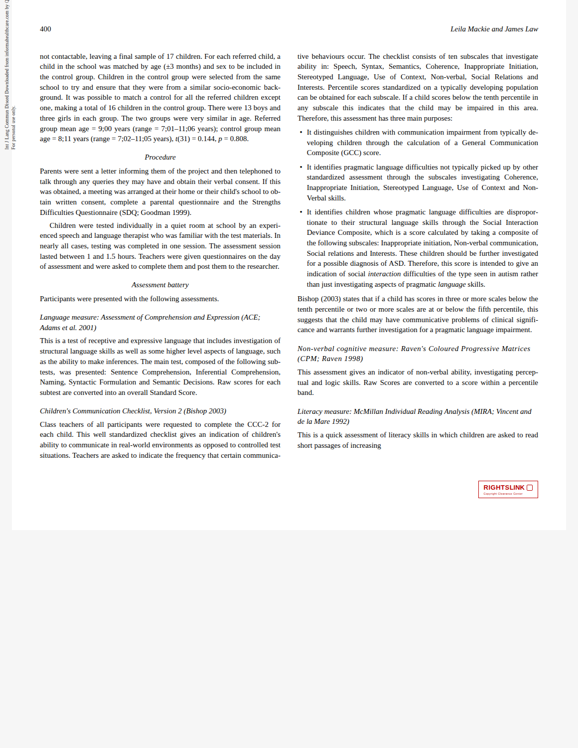Int J Lang Commun Disord Downloaded from informahealthcare.com by Queen Margaret University on 09/23/10
For personal use only.
400 Leila Mackie and James Law
not contactable, leaving a final sample of 17 children. For each referred child, a child in the school was matched by age (±3 months) and sex to be included in the control group. Children in the control group were selected from the same school to try and ensure that they were from a similar socio-economic background. It was possible to match a control for all the referred children except one, making a total of 16 children in the control group. There were 13 boys and three girls in each group. The two groups were very similar in age. Referred group mean age = 9;00 years (range = 7;01–11;06 years); control group mean age = 8;11 years (range = 7;02–11;05 years), t(31) = 0.144, p = 0.808.
Procedure
Parents were sent a letter informing them of the project and then telephoned to talk through any queries they may have and obtain their verbal consent. If this was obtained, a meeting was arranged at their home or their child's school to obtain written consent, complete a parental questionnaire and the Strengths Difficulties Questionnaire (SDQ; Goodman 1999).
Children were tested individually in a quiet room at school by an experienced speech and language therapist who was familiar with the test materials. In nearly all cases, testing was completed in one session. The assessment session lasted between 1 and 1.5 hours. Teachers were given questionnaires on the day of assessment and were asked to complete them and post them to the researcher.
Assessment battery
Participants were presented with the following assessments.
Language measure: Assessment of Comprehension and Expression (ACE; Adams et al. 2001)
This is a test of receptive and expressive language that includes investigation of structural language skills as well as some higher level aspects of language, such as the ability to make inferences. The main test, composed of the following sub-tests, was presented: Sentence Comprehension, Inferential Comprehension, Naming, Syntactic Formulation and Semantic Decisions. Raw scores for each subtest are converted into an overall Standard Score.
Children's Communication Checklist, Version 2 (Bishop 2003)
Class teachers of all participants were requested to complete the CCC-2 for each child. This well standardized checklist gives an indication of children's ability to communicate in real-world environments as opposed to controlled test situations. Teachers are asked to indicate the frequency that certain communicative behaviours occur. The checklist consists of ten subscales that investigate ability in: Speech, Syntax, Semantics, Coherence, Inappropriate Initiation, Stereotyped Language, Use of Context, Non-verbal, Social Relations and Interests. Percentile scores standardized on a typically developing population can be obtained for each subscale. If a child scores below the tenth percentile in any subscale this indicates that the child may be impaired in this area. Therefore, this assessment has three main purposes:
It distinguishes children with communication impairment from typically developing children through the calculation of a General Communication Composite (GCC) score.
It identifies pragmatic language difficulties not typically picked up by other standardized assessment through the subscales investigating Coherence, Inappropriate Initiation, Stereotyped Language, Use of Context and Non-Verbal skills.
It identifies children whose pragmatic language difficulties are disproportionate to their structural language skills through the Social Interaction Deviance Composite, which is a score calculated by taking a composite of the following subscales: Inappropriate initiation, Non-verbal communication, Social relations and Interests. These children should be further investigated for a possible diagnosis of ASD. Therefore, this score is intended to give an indication of social interaction difficulties of the type seen in autism rather than just investigating aspects of pragmatic language skills.
Bishop (2003) states that if a child has scores in three or more scales below the tenth percentile or two or more scales are at or below the fifth percentile, this suggests that the child may have communicative problems of clinical significance and warrants further investigation for a pragmatic language impairment.
Non-verbal cognitive measure: Raven's Coloured Progressive Matrices (CPM; Raven 1998)
This assessment gives an indicator of non-verbal ability, investigating perceptual and logic skills. Raw Scores are converted to a score within a percentile band.
Literacy measure: McMillan Individual Reading Analysis (MIRA; Vincent and de la Mare 1992)
This is a quick assessment of literacy skills in which children are asked to read short passages of increasing
RIGHTSLINK Copyright Clearance Center